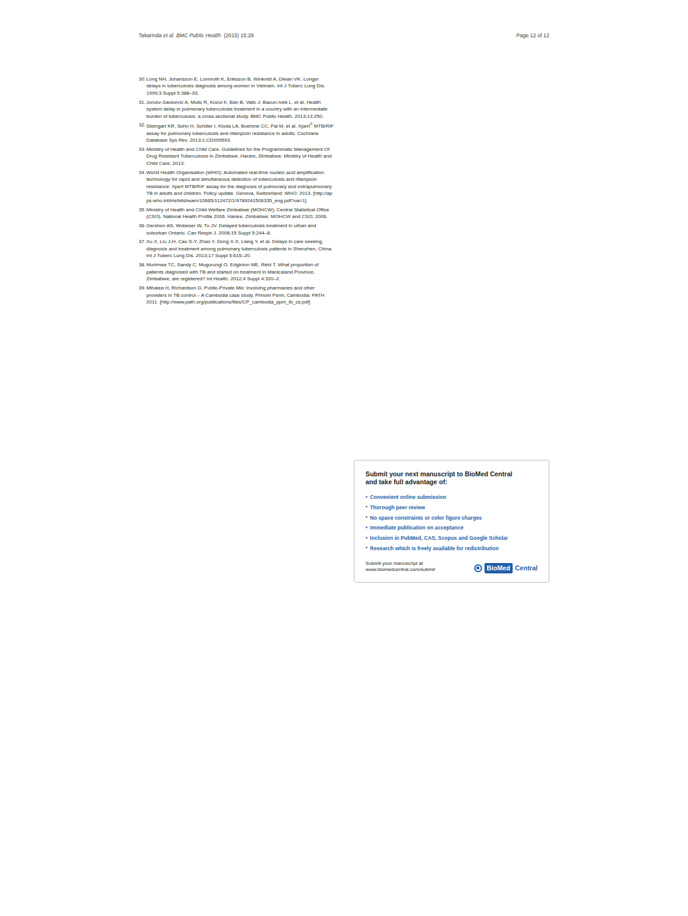Takarinda et al. BMC Public Health (2015) 15:29
Page 12 of 12
30. Long NH, Johansson E, Lonnroth K, Eriksson B, Winkvist A, Diwan VK. Longer delays in tuberculosis diagnosis among women in Vietnam. Int J Tuberc Lung Dis. 1999;3 Suppl 5:388–93.
31. Jurcev-Savicevic A, Mulic R, Kozul K, Ban B, Valic J, Bacun-Ivek L, et al. Health system delay in pulmonary tuberculosis treatment in a country with an intermediate burden of tuberculosis: a cross-sectional study. BMC Public Health. 2013;13:250.
32. Steingart KR, Sohn H, Schiller I, Kloda LA, Boehme CC, Pai M, et al. Xpert® MTB/RIF assay for pulmonary tuberculosis and rifampicin resistance in adults. Cochrane Database Sys Rev. 2013;1:CD009593.
33. Ministry of Health and Child Care. Guidelines for the Programmatic Management Of Drug Resistant Tuberculosis in Zimbabwe. Harare, Zimbabwe: Ministry of Health and Child Care; 2013.
34. World Health Organisation (WHO): Automated real-time nucleic acid amplification technology for rapid and simultaneous detection of tuberculosis and rifampicin resistance: Xpert MTB/RIF assay for the diagnosis of pulmonary and extrapulmonary TB in adults and children. Policy update. Geneva, Switzerland: WHO; 2013. [http://apps.who.int/iris/bitstream/10665/112472/1/9789241506335_eng.pdf?ua=1]
35. Ministry of Health and Child Welfare Zimbabwe (MOHCW), Central Statistical Office (CSO). National Health Profile 2006. Harare, Zimbabwe: MOHCW and CSO; 2006.
36. Gershon AS, Wobeser W, Tu JV. Delayed tuberculosis treatment in urban and suburban Ontario. Can Respir J. 2008;15 Suppl 5:244–8.
37. Xu X, Liu J-H, Cao S-Y, Zhao Y, Dong X-X, Liang Y, et al. Delays in care seeking, diagnosis and treatment among pulmonary tuberculosis patients in Shenzhen, China. Int J Tuberc Lung Dis. 2013;17 Suppl 5:615–20.
38. Murimwa TC, Sandy C, Mugurungi O, Edginton ME, Reid T. What proportion of patients diagnosed with TB and started on treatment in Manicaland Province, Zimbabwe, are registered? Int Health. 2012;4 Suppl 4:320–2.
39. Mihalea H, Richardson D. Public-Private Mix: involving pharmacies and other providers in TB control – A Cambodia case study. Phnom Penh, Cambodia: PATH 2011. [http://www.path.org/publications/files/CP_cambodia_ppm_tb_cs.pdf]
Submit your next manuscript to BioMed Central
and take full advantage of:
Convenient online submission
Thorough peer review
No space constraints or color figure charges
Immediate publication on acceptance
Inclusion in PubMed, CAS, Scopus and Google Scholar
Research which is freely available for redistribution
Submit your manuscript at
www.biomedcentral.com/submit
BioMed Central